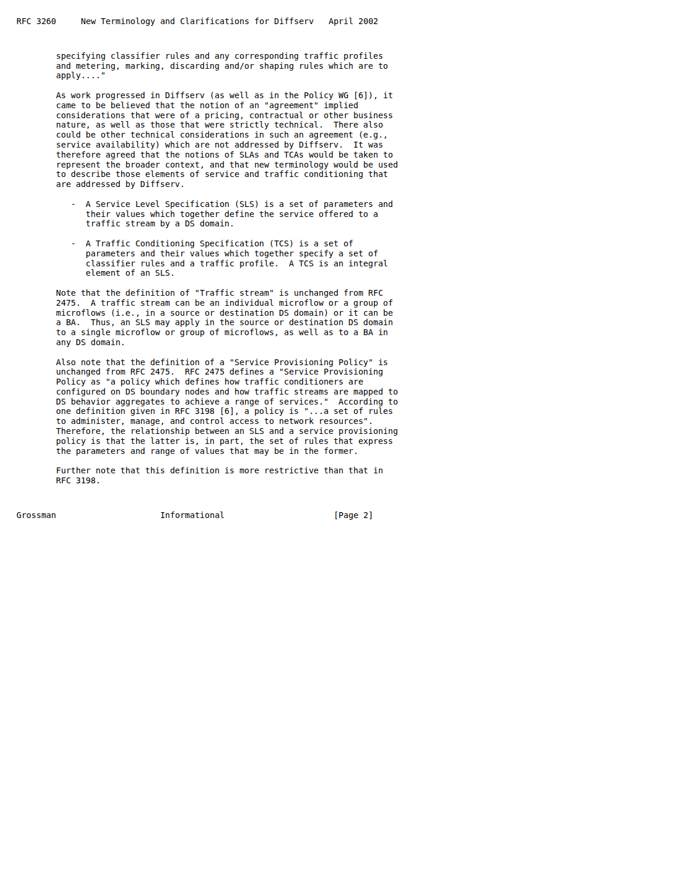RFC 3260 New Terminology and Clarifications for Diffserv April 2002
specifying classifier rules and any corresponding traffic profiles and metering, marking, discarding and/or shaping rules which are to apply...." As work progressed in Diffserv (as well as in the Policy WG [6]), it came to be believed that the notion of an "agreement" implied considerations that were of a pricing, contractual or other business nature, as well as those that were strictly technical. There also could be other technical considerations in such an agreement (e.g., service availability) which are not addressed by Diffserv. It was therefore agreed that the notions of SLAs and TCAs would be taken to represent the broader context, and that new terminology would be used to describe those elements of service and traffic conditioning that are addressed by Diffserv. - A Service Level Specification (SLS) is a set of parameters and their values which together define the service offered to a traffic stream by a DS domain. - A Traffic Conditioning Specification (TCS) is a set of parameters and their values which together specify a set of classifier rules and a traffic profile. A TCS is an integral element of an SLS. Note that the definition of "Traffic stream" is unchanged from RFC 2475. A traffic stream can be an individual microflow or a group of microflows (i.e., in a source or destination DS domain) or it can be a BA. Thus, an SLS may apply in the source or destination DS domain to a single microflow or group of microflows, as well as to a BA in any DS domain. Also note that the definition of a "Service Provisioning Policy" is unchanged from RFC 2475. RFC 2475 defines a "Service Provisioning Policy as "a policy which defines how traffic conditioners are configured on DS boundary nodes and how traffic streams are mapped to DS behavior aggregates to achieve a range of services." According to one definition given in RFC 3198 [6], a policy is "...a set of rules to administer, manage, and control access to network resources". Therefore, the relationship between an SLS and a service provisioning policy is that the latter is, in part, the set of rules that express the parameters and range of values that may be in the former. Further note that this definition is more restrictive than that in RFC 3198.
Grossman Informational [Page 2]